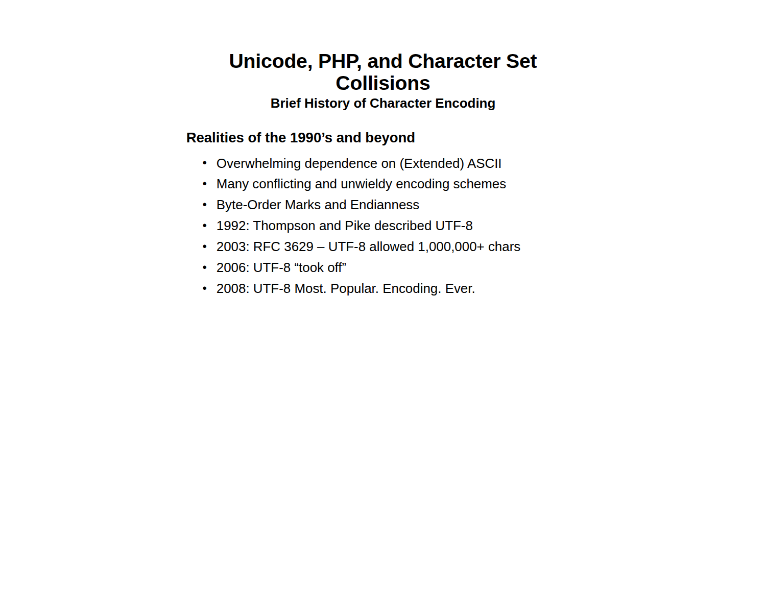Unicode, PHP, and Character Set Collisions
Brief History of Character Encoding
Realities of the 1990’s and beyond
Overwhelming dependence on (Extended) ASCII
Many conflicting and unwieldy encoding schemes
Byte-Order Marks and Endianness
1992: Thompson and Pike described UTF-8
2003: RFC 3629 – UTF-8 allowed 1,000,000+ chars
2006: UTF-8 “took off”
2008: UTF-8 Most. Popular. Encoding. Ever.